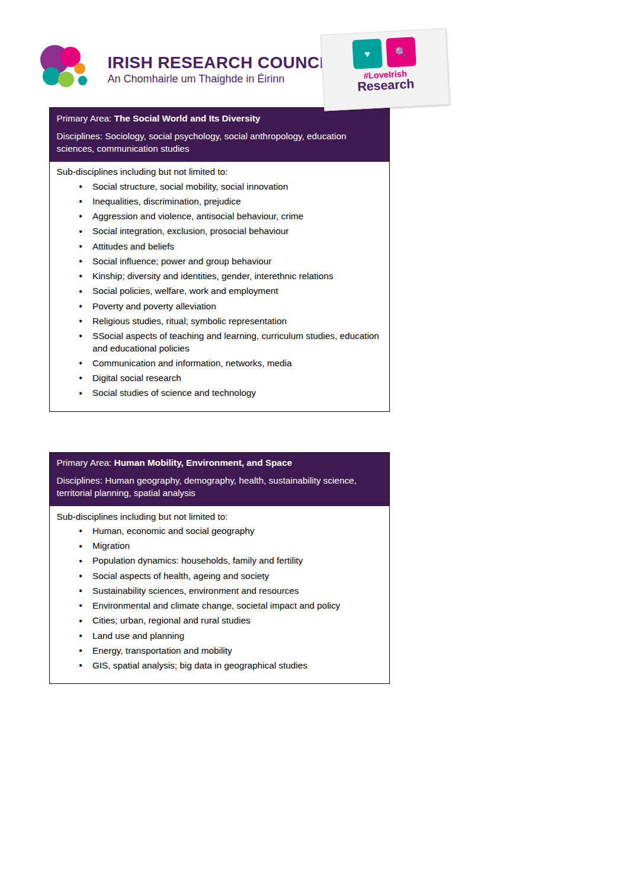IRISH RESEARCH COUNCIL
An Chomhairle um Thaighde in Éirinn
♥
🔍
#LoveIrish
Research
Primary Area: The Social World and Its Diversity
Disciplines: Sociology, social psychology, social anthropology, education sciences, communication studies
Sub-disciplines including but not limited to:
Social structure, social mobility, social innovation
Inequalities, discrimination, prejudice
Aggression and violence, antisocial behaviour, crime
Social integration, exclusion, prosocial behaviour
Attitudes and beliefs
Social influence; power and group behaviour
Kinship; diversity and identities, gender, interethnic relations
Social policies, welfare, work and employment
Poverty and poverty alleviation
Religious studies, ritual; symbolic representation
SSocial aspects of teaching and learning, curriculum studies, education and educational policies
Communication and information, networks, media
Digital social research
Social studies of science and technology
Primary Area: Human Mobility, Environment, and Space
Disciplines: Human geography, demography, health, sustainability science, territorial planning, spatial analysis
Sub-disciplines including but not limited to:
Human, economic and social geography
Migration
Population dynamics: households, family and fertility
Social aspects of health, ageing and society
Sustainability sciences, environment and resources
Environmental and climate change, societal impact and policy
Cities; urban, regional and rural studies
Land use and planning
Energy, transportation and mobility
GIS, spatial analysis; big data in geographical studies